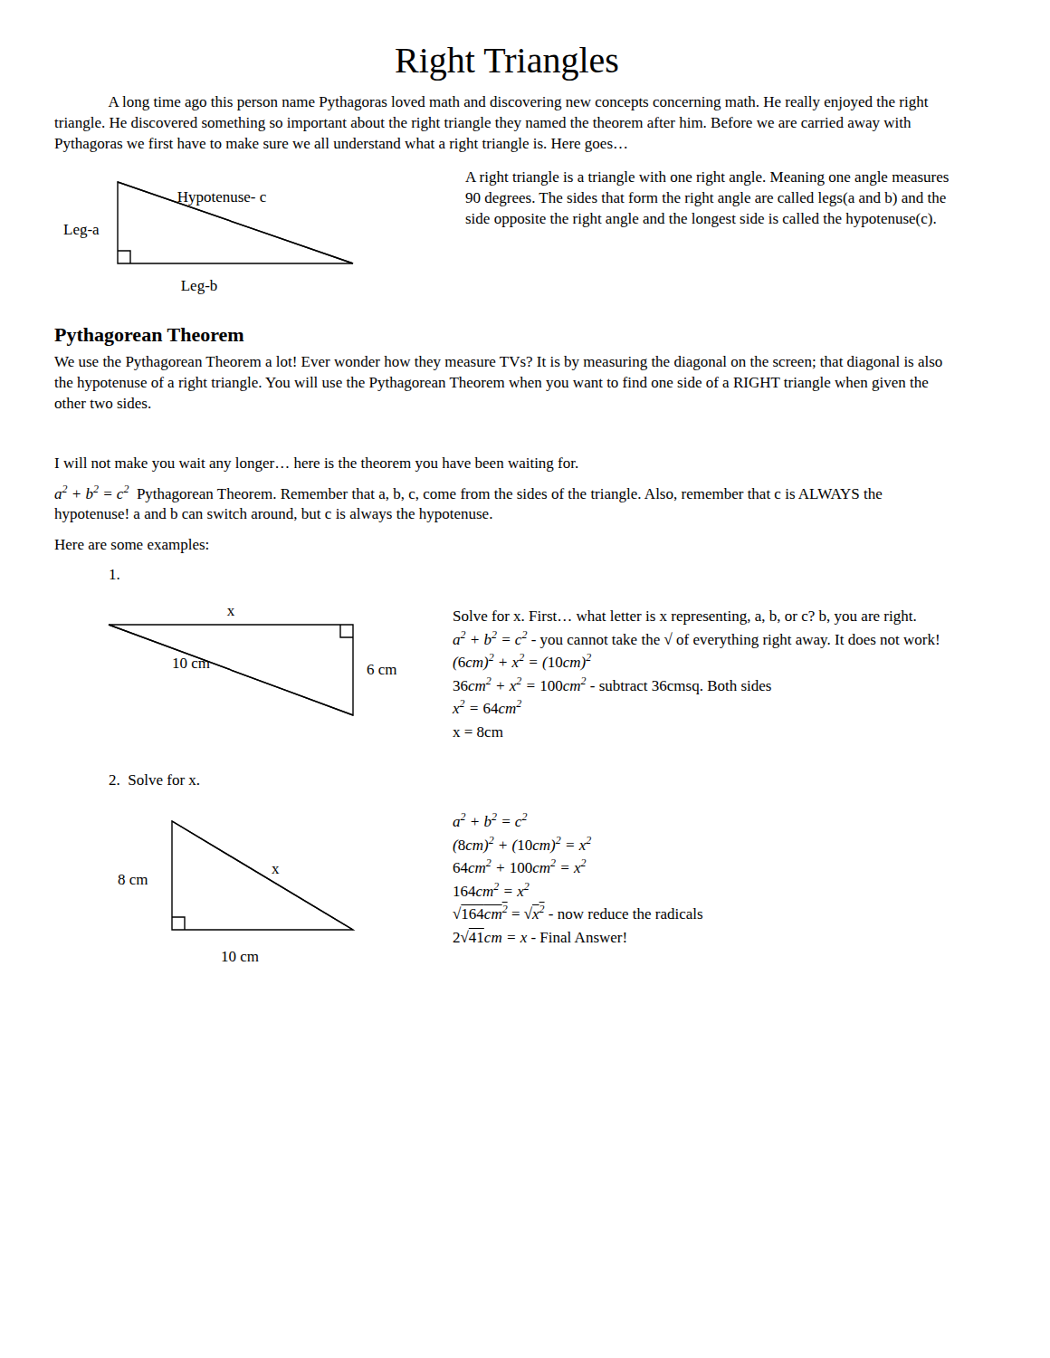Right Triangles
A long time ago this person name Pythagoras loved math and discovering new concepts concerning math. He really enjoyed the right triangle. He discovered something so important about the right triangle they named the theorem after him. Before we are carried away with Pythagoras we first have to make sure we all understand what a right triangle is. Here goes…
Hypotenuse- c Leg-a Leg-b
A right triangle is a triangle with one right angle. Meaning one angle measures 90 degrees. The sides that form the right angle are called legs(a and b) and the side opposite the right angle and the longest side is called the hypotenuse(c).
Pythagorean Theorem
We use the Pythagorean Theorem a lot! Ever wonder how they measure TVs? It is by measuring the diagonal on the screen; that diagonal is also the hypotenuse of a right triangle. You will use the Pythagorean Theorem when you want to find one side of a RIGHT triangle when given the other two sides.
I will not make you wait any longer… here is the theorem you have been waiting for.
a2 + b2 = c2 Pythagorean Theorem. Remember that a, b, c, come from the sides of the triangle. Also, remember that c is ALWAYS the hypotenuse! a and b can switch around, but c is always the hypotenuse.
Here are some examples:
1.
x 10 cm 6 cm
Solve for x. First… what letter is x representing, a, b, or c? b, you are right.
a2 + b2 = c2 - you cannot take the of everything right away. It does not work!
(6cm)2 + x2 = (10cm)2
36cm2 + x2 = 100cm2 - subtract 36cmsq. Both sides
x2 = 64cm2
x = 8cm
2. Solve for x.
8 cm x 10 cm
a2 + b2 = c2
(8cm)2 + (10cm)2 = x2
64cm2 + 100cm2 = x2
164cm2 = x2
164cm2 = x2 - now reduce the radicals
2 41 cm = x - Final Answer!